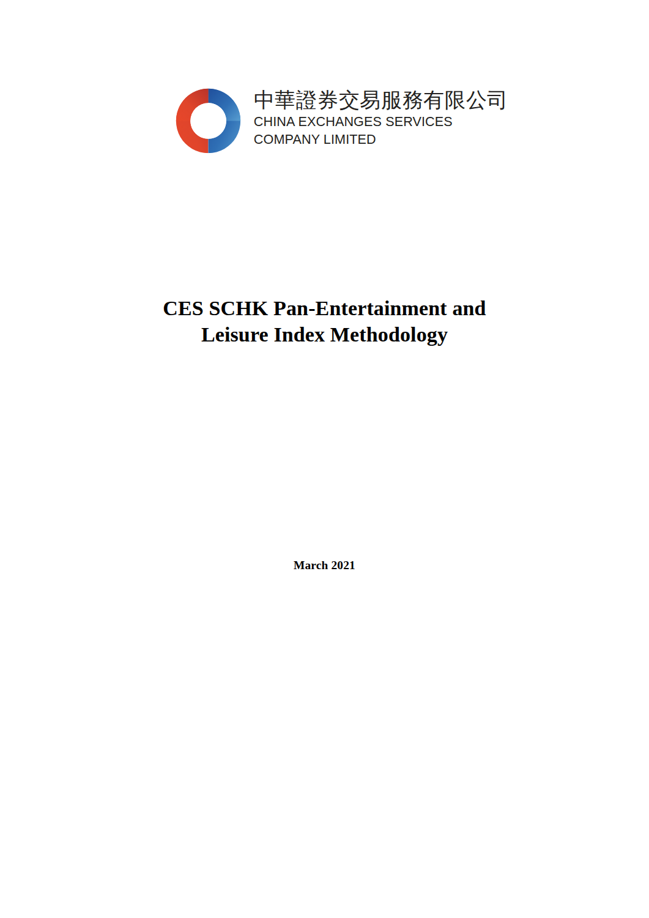中華證券交易服務有限公司
CHINA EXCHANGES SERVICES
COMPANY LIMITED
CES SCHK Pan-Entertainment and
Leisure Index Methodology
March 2021